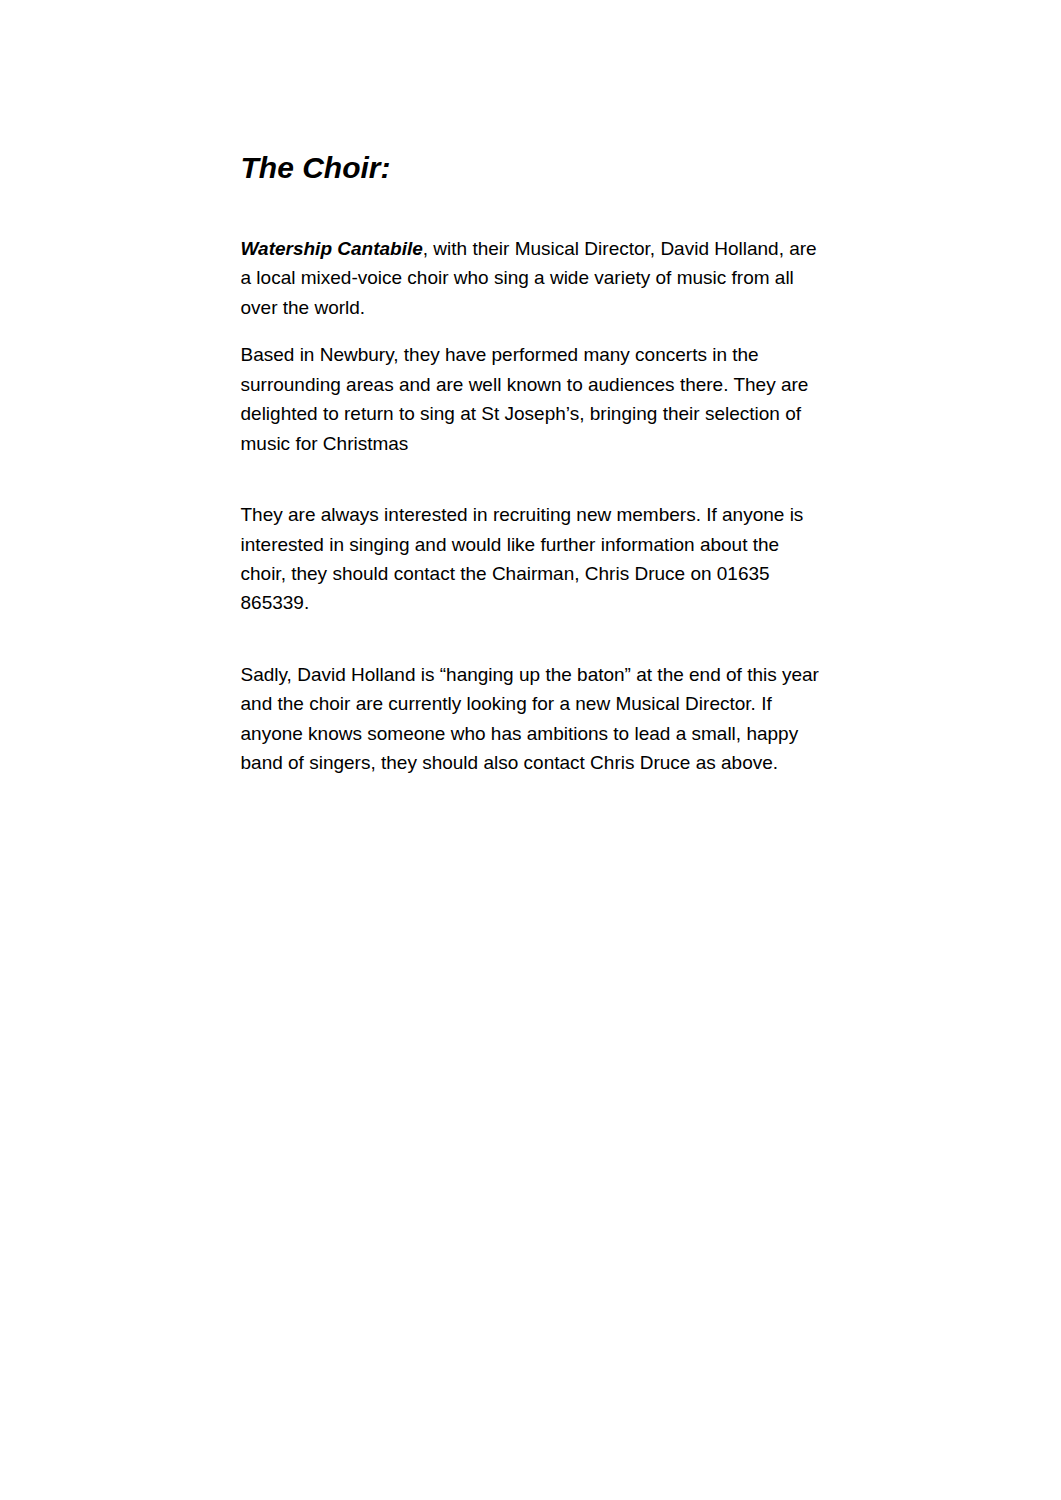The Choir:
Watership Cantabile, with their Musical Director, David Holland, are a local mixed-voice choir who sing a wide variety of music from all over the world.
Based in Newbury, they have performed many concerts in the surrounding areas and are well known to audiences there. They are delighted to return to sing at St Joseph’s, bringing their selection of music for Christmas
They are always interested in recruiting new members. If anyone is interested in singing and would like further information about the choir, they should contact the Chairman, Chris Druce on 01635 865339.
Sadly, David Holland is “hanging up the baton” at the end of this year and the choir are currently looking for a new Musical Director. If anyone knows someone who has ambitions to lead a small, happy band of singers, they should also contact Chris Druce as above.